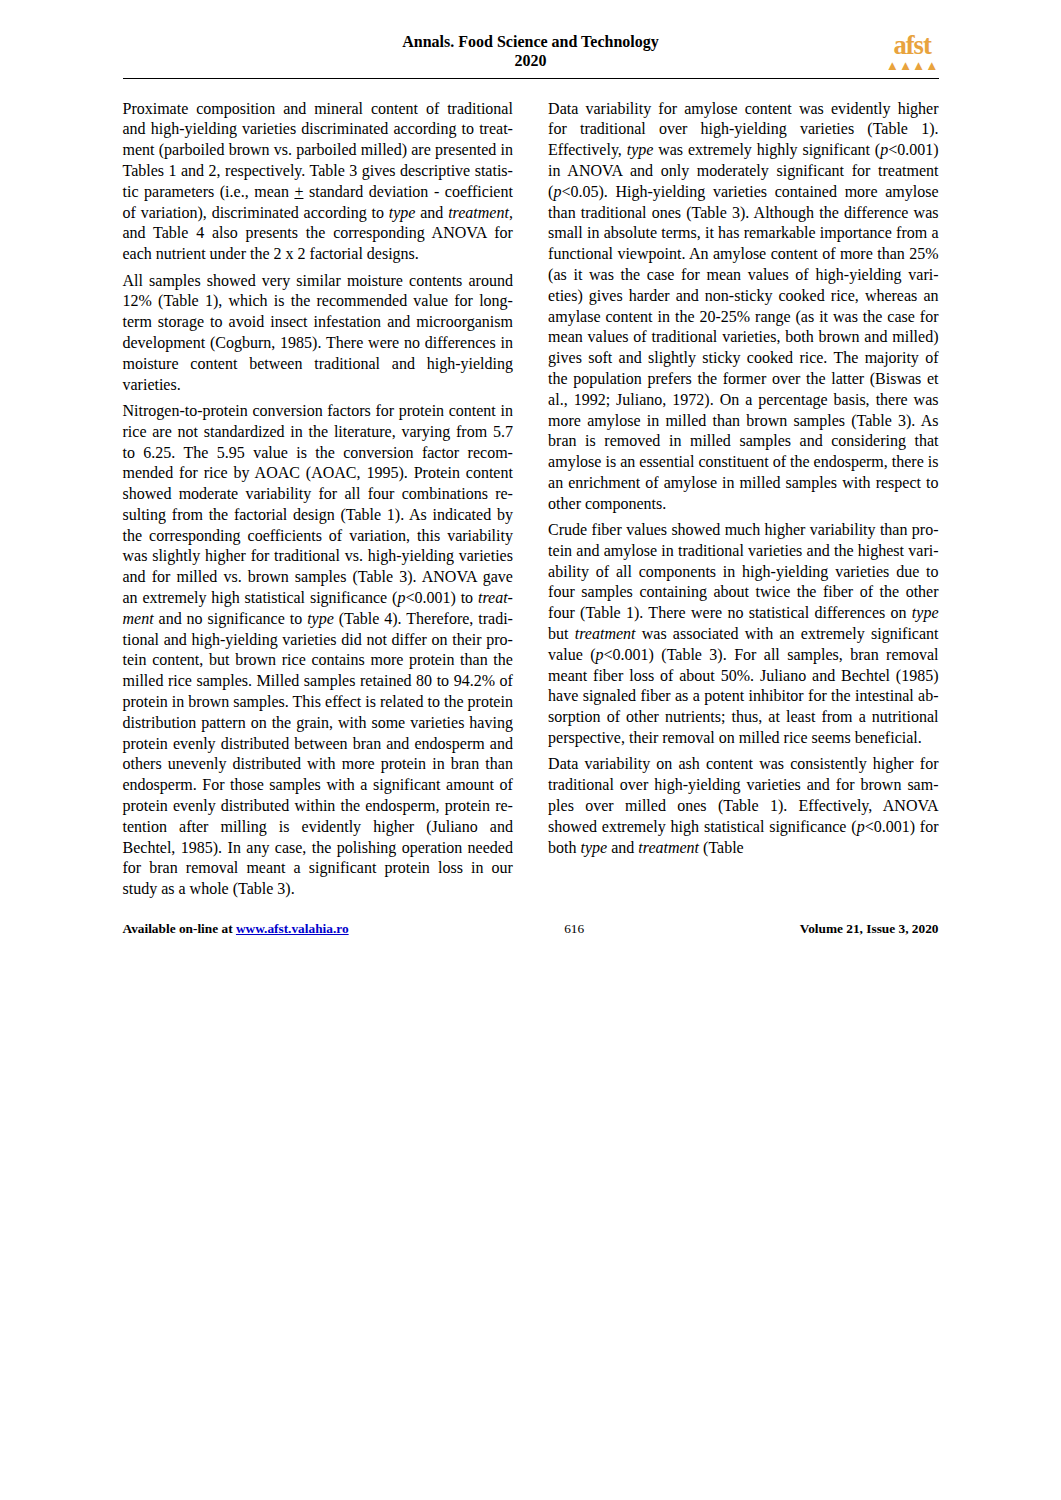Annals. Food Science and Technology 2020
afst ▲▲▲▲
Proximate composition and mineral content of traditional and high-yielding varieties discriminated according to treatment (parboiled brown vs. parboiled milled) are presented in Tables 1 and 2, respectively. Table 3 gives descriptive statistic parameters (i.e., mean + standard deviation - coefficient of variation), discriminated according to type and treatment, and Table 4 also presents the corresponding ANOVA for each nutrient under the 2 x 2 factorial designs.
All samples showed very similar moisture contents around 12% (Table 1), which is the recommended value for long-term storage to avoid insect infestation and microorganism development (Cogburn, 1985). There were no differences in moisture content between traditional and high-yielding varieties.
Nitrogen-to-protein conversion factors for protein content in rice are not standardized in the literature, varying from 5.7 to 6.25. The 5.95 value is the conversion factor recommended for rice by AOAC (AOAC, 1995). Protein content showed moderate variability for all four combinations resulting from the factorial design (Table 1). As indicated by the corresponding coefficients of variation, this variability was slightly higher for traditional vs. high-yielding varieties and for milled vs. brown samples (Table 3). ANOVA gave an extremely high statistical significance (p<0.001) to treatment and no significance to type (Table 4). Therefore, traditional and high-yielding varieties did not differ on their protein content, but brown rice contains more protein than the milled rice samples. Milled samples retained 80 to 94.2% of protein in brown samples. This effect is related to the protein distribution pattern on the grain, with some varieties having protein evenly distributed between bran and endosperm and others unevenly distributed with more protein in bran than endosperm. For those samples with a significant amount of protein evenly distributed within the endosperm, protein retention after milling is evidently higher (Juliano and Bechtel, 1985). In any case, the polishing operation needed for bran removal meant a significant protein loss in our study as a whole (Table 3).
Data variability for amylose content was evidently higher for traditional over high-yielding varieties (Table 1). Effectively, type was extremely highly significant (p<0.001) in ANOVA and only moderately significant for treatment (p<0.05). High-yielding varieties contained more amylose than traditional ones (Table 3). Although the difference was small in absolute terms, it has remarkable importance from a functional viewpoint. An amylose content of more than 25% (as it was the case for mean values of high-yielding varieties) gives harder and non-sticky cooked rice, whereas an amylase content in the 20-25% range (as it was the case for mean values of traditional varieties, both brown and milled) gives soft and slightly sticky cooked rice. The majority of the population prefers the former over the latter (Biswas et al., 1992; Juliano, 1972). On a percentage basis, there was more amylose in milled than brown samples (Table 3). As bran is removed in milled samples and considering that amylose is an essential constituent of the endosperm, there is an enrichment of amylose in milled samples with respect to other components.
Crude fiber values showed much higher variability than protein and amylose in traditional varieties and the highest variability of all components in high-yielding varieties due to four samples containing about twice the fiber of the other four (Table 1). There were no statistical differences on type but treatment was associated with an extremely significant value (p<0.001) (Table 3). For all samples, bran removal meant fiber loss of about 50%. Juliano and Bechtel (1985) have signaled fiber as a potent inhibitor for the intestinal absorption of other nutrients; thus, at least from a nutritional perspective, their removal on milled rice seems beneficial.
Data variability on ash content was consistently higher for traditional over high-yielding varieties and for brown samples over milled ones (Table 1). Effectively, ANOVA showed extremely high statistical significance (p<0.001) for both type and treatment (Table
Available on-line at www.afst.valahia.ro 616 Volume 21, Issue 3, 2020